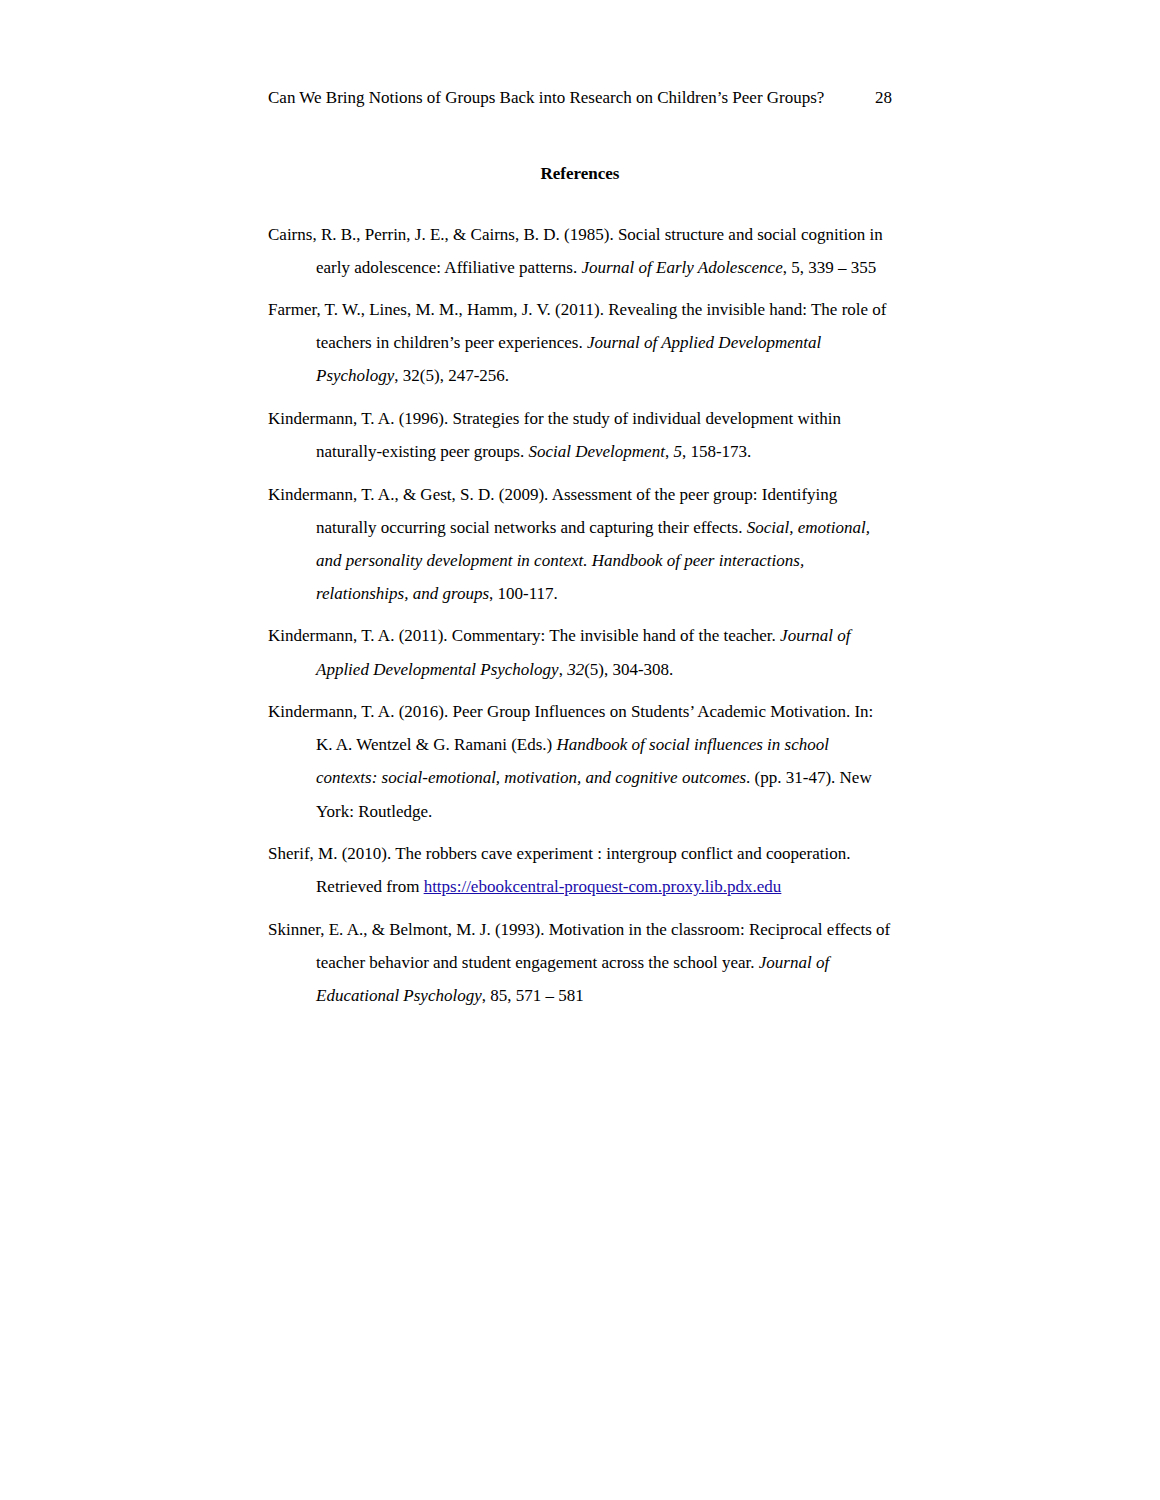Can We Bring Notions of Groups Back into Research on Children’s Peer Groups? 28
References
Cairns, R. B., Perrin, J. E., & Cairns, B. D. (1985). Social structure and social cognition in early adolescence: Affiliative patterns. Journal of Early Adolescence, 5, 339 – 355
Farmer, T. W., Lines, M. M., Hamm, J. V. (2011). Revealing the invisible hand: The role of teachers in children’s peer experiences. Journal of Applied Developmental Psychology, 32(5), 247-256.
Kindermann, T. A. (1996). Strategies for the study of individual development within naturally-existing peer groups. Social Development, 5, 158-173.
Kindermann, T. A., & Gest, S. D. (2009). Assessment of the peer group: Identifying naturally occurring social networks and capturing their effects. Social, emotional, and personality development in context. Handbook of peer interactions, relationships, and groups, 100-117.
Kindermann, T. A. (2011). Commentary: The invisible hand of the teacher. Journal of Applied Developmental Psychology, 32(5), 304-308.
Kindermann, T. A. (2016). Peer Group Influences on Students’ Academic Motivation. In: K. A. Wentzel & G. Ramani (Eds.) Handbook of social influences in school contexts: social-emotional, motivation, and cognitive outcomes. (pp. 31-47). New York: Routledge.
Sherif, M. (2010). The robbers cave experiment : intergroup conflict and cooperation. Retrieved from https://ebookcentral-proquest-com.proxy.lib.pdx.edu
Skinner, E. A., & Belmont, M. J. (1993). Motivation in the classroom: Reciprocal effects of teacher behavior and student engagement across the school year. Journal of Educational Psychology, 85, 571 – 581